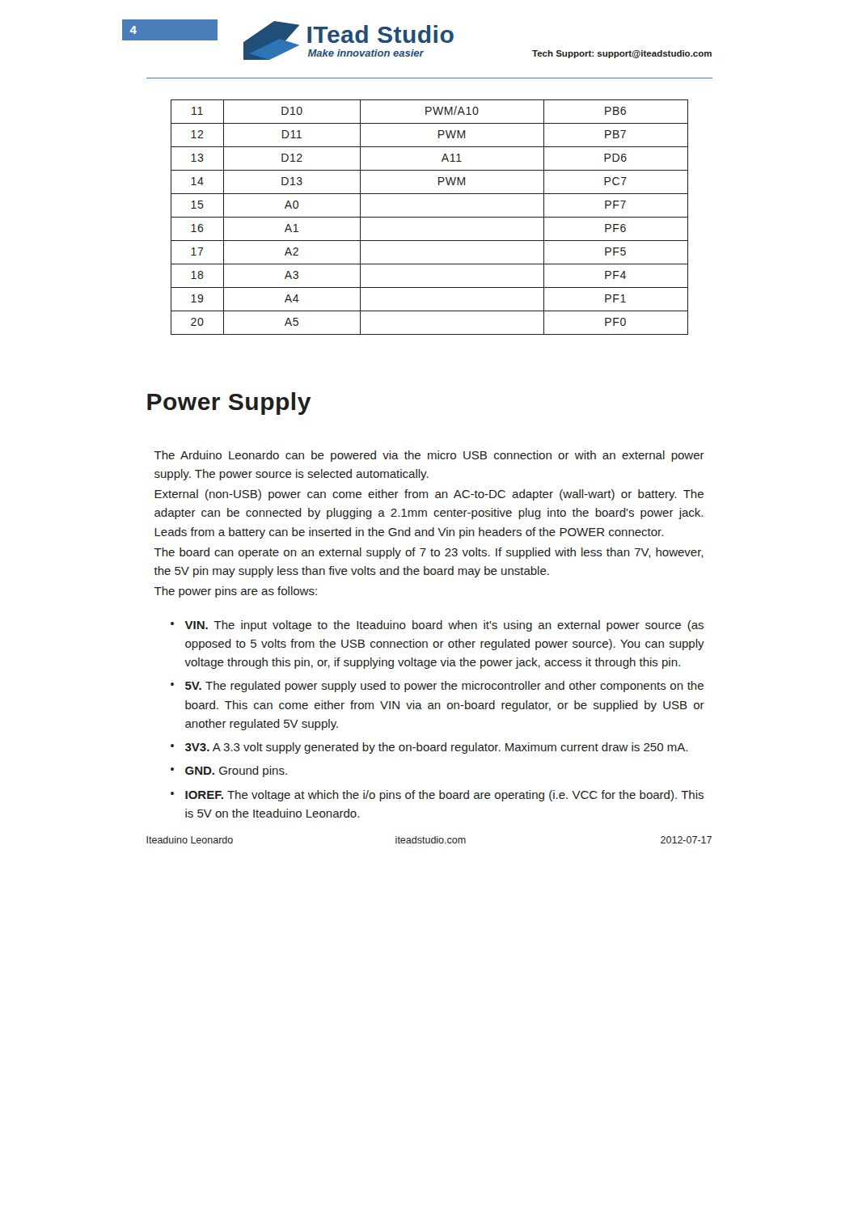4
ITead Studio
Make innovation easier
Tech Support: support@iteadstudio.com
| 11 | D10 | PWM/A10 | PB6 |
| 12 | D11 | PWM | PB7 |
| 13 | D12 | A11 | PD6 |
| 14 | D13 | PWM | PC7 |
| 15 | A0 | | PF7 |
| 16 | A1 | | PF6 |
| 17 | A2 | | PF5 |
| 18 | A3 | | PF4 |
| 19 | A4 | | PF1 |
| 20 | A5 | | PF0 |
Power Supply
The Arduino Leonardo can be powered via the micro USB connection or with an external power supply. The power source is selected automatically.
External (non-USB) power can come either from an AC-to-DC adapter (wall-wart) or battery. The adapter can be connected by plugging a 2.1mm center-positive plug into the board's power jack. Leads from a battery can be inserted in the Gnd and Vin pin headers of the POWER connector.
The board can operate on an external supply of 7 to 23 volts. If supplied with less than 7V, however, the 5V pin may supply less than five volts and the board may be unstable.
The power pins are as follows:
VIN. The input voltage to the Iteaduino board when it's using an external power source (as opposed to 5 volts from the USB connection or other regulated power source). You can supply voltage through this pin, or, if supplying voltage via the power jack, access it through this pin.
5V. The regulated power supply used to power the microcontroller and other components on the board. This can come either from VIN via an on-board regulator, or be supplied by USB or another regulated 5V supply.
3V3. A 3.3 volt supply generated by the on-board regulator. Maximum current draw is 250 mA.
GND. Ground pins.
IOREF. The voltage at which the i/o pins of the board are operating (i.e. VCC for the board). This is 5V on the Iteaduino Leonardo.
Iteaduino Leonardo
iteadstudio.com
2012-07-17